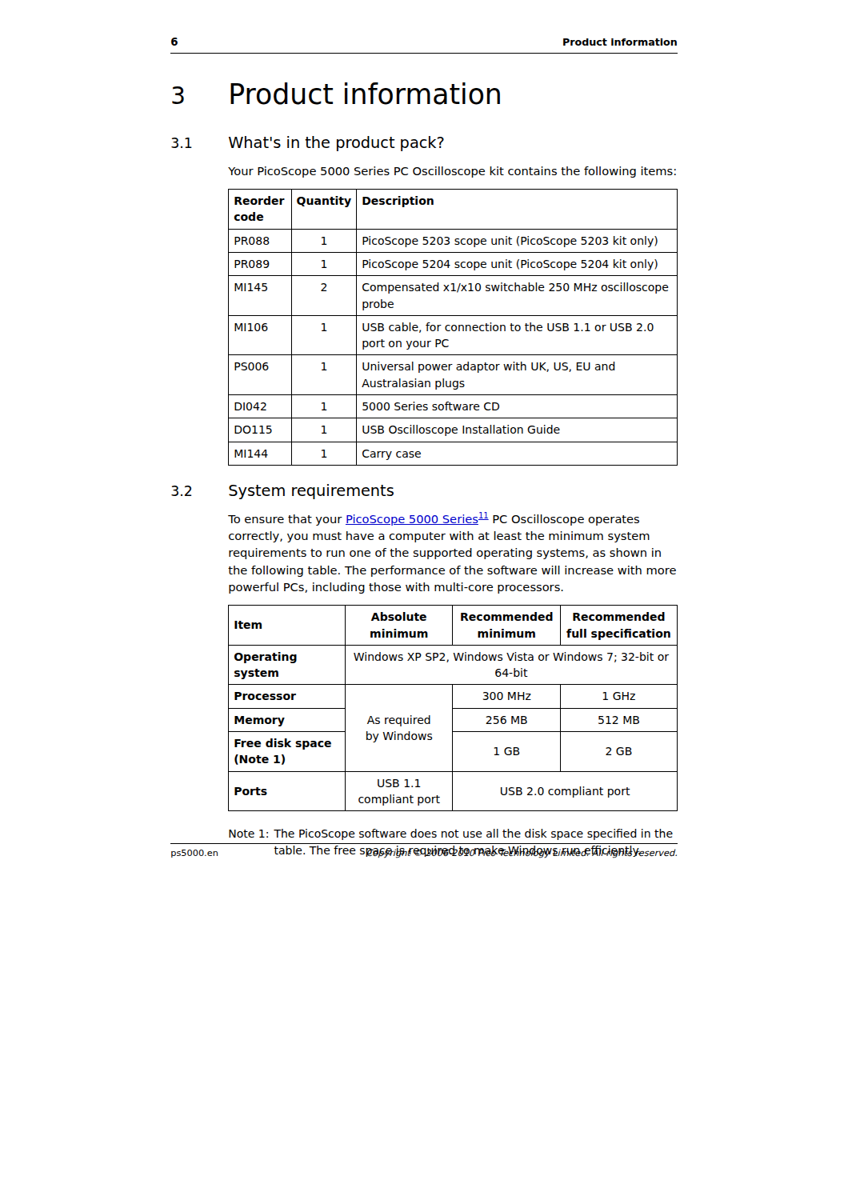6 Product information
3 Product information
3.1 What's in the product pack?
Your PicoScope 5000 Series PC Oscilloscope kit contains the following items:
| Reorder code | Quantity | Description |
| --- | --- | --- |
| PR088 | 1 | PicoScope 5203 scope unit (PicoScope 5203 kit only) |
| PR089 | 1 | PicoScope 5204 scope unit (PicoScope 5204 kit only) |
| MI145 | 2 | Compensated x1/x10 switchable 250 MHz oscilloscope probe |
| MI106 | 1 | USB cable, for connection to the USB 1.1 or USB 2.0 port on your PC |
| PS006 | 1 | Universal power adaptor with UK, US, EU and Australasian plugs |
| DI042 | 1 | 5000 Series software CD |
| DO115 | 1 | USB Oscilloscope Installation Guide |
| MI144 | 1 | Carry case |
3.2 System requirements
To ensure that your PicoScope 5000 Series11 PC Oscilloscope operates correctly, you must have a computer with at least the minimum system requirements to run one of the supported operating systems, as shown in the following table. The performance of the software will increase with more powerful PCs, including those with multi-core processors.
| Item | Absolute minimum | Recommended minimum | Recommended full specification |
| --- | --- | --- | --- |
| Operating system | Windows XP SP2, Windows Vista or Windows 7; 32-bit or 64-bit |
| Processor | As required by Windows | 300 MHz | 1 GHz |
| Memory | 256 MB | 512 MB |
| Free disk space (Note 1) | 1 GB | 2 GB |
| Ports | USB 1.1 compliant port | USB 2.0 compliant port |
Note 1: The PicoScope software does not use all the disk space specified in the table. The free space is required to make Windows run efficiently.
ps5000.en Copyright © 2006-2010 Pico Technology Limited. All rights reserved.